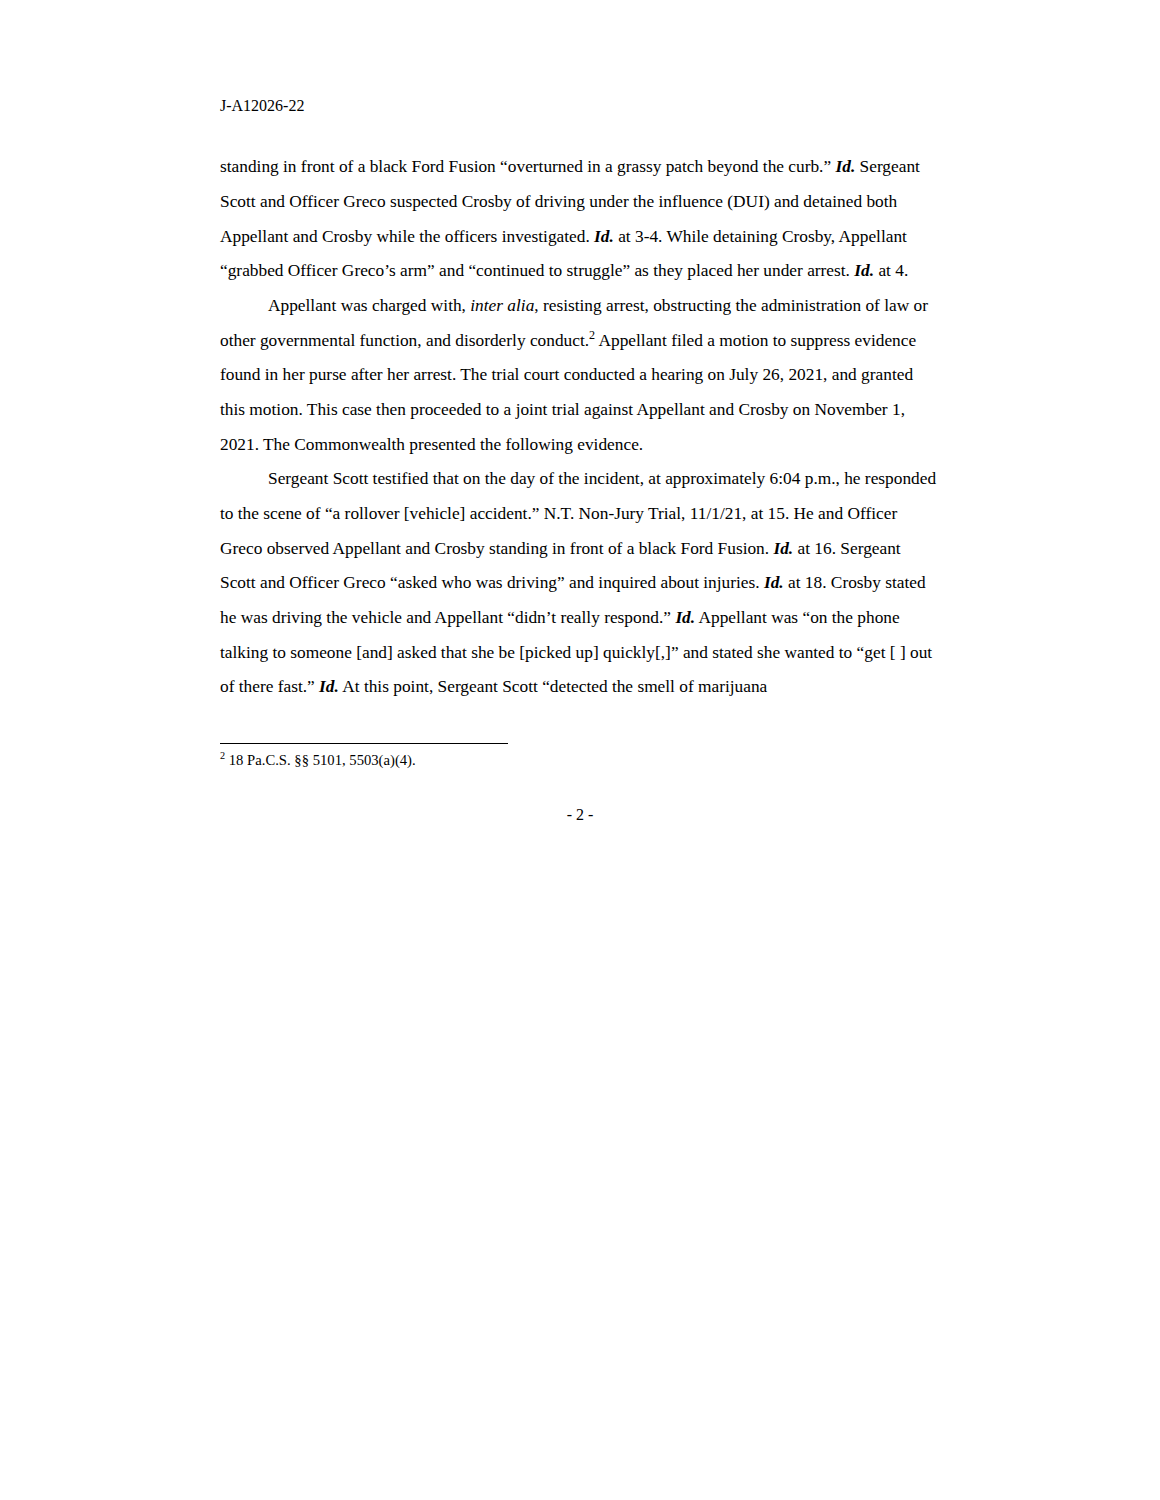J-A12026-22
standing in front of a black Ford Fusion “overturned in a grassy patch beyond the curb.” Id. Sergeant Scott and Officer Greco suspected Crosby of driving under the influence (DUI) and detained both Appellant and Crosby while the officers investigated. Id. at 3-4. While detaining Crosby, Appellant “grabbed Officer Greco’s arm” and “continued to struggle” as they placed her under arrest. Id. at 4.
Appellant was charged with, inter alia, resisting arrest, obstructing the administration of law or other governmental function, and disorderly conduct.2 Appellant filed a motion to suppress evidence found in her purse after her arrest. The trial court conducted a hearing on July 26, 2021, and granted this motion. This case then proceeded to a joint trial against Appellant and Crosby on November 1, 2021. The Commonwealth presented the following evidence.
Sergeant Scott testified that on the day of the incident, at approximately 6:04 p.m., he responded to the scene of “a rollover [vehicle] accident.” N.T. Non-Jury Trial, 11/1/21, at 15. He and Officer Greco observed Appellant and Crosby standing in front of a black Ford Fusion. Id. at 16. Sergeant Scott and Officer Greco “asked who was driving” and inquired about injuries. Id. at 18. Crosby stated he was driving the vehicle and Appellant “didn’t really respond.” Id. Appellant was “on the phone talking to someone [and] asked that she be [picked up] quickly[,]” and stated she wanted to “get [ ] out of there fast.” Id. At this point, Sergeant Scott “detected the smell of marijuana
2 18 Pa.C.S. §§ 5101, 5503(a)(4).
- 2 -